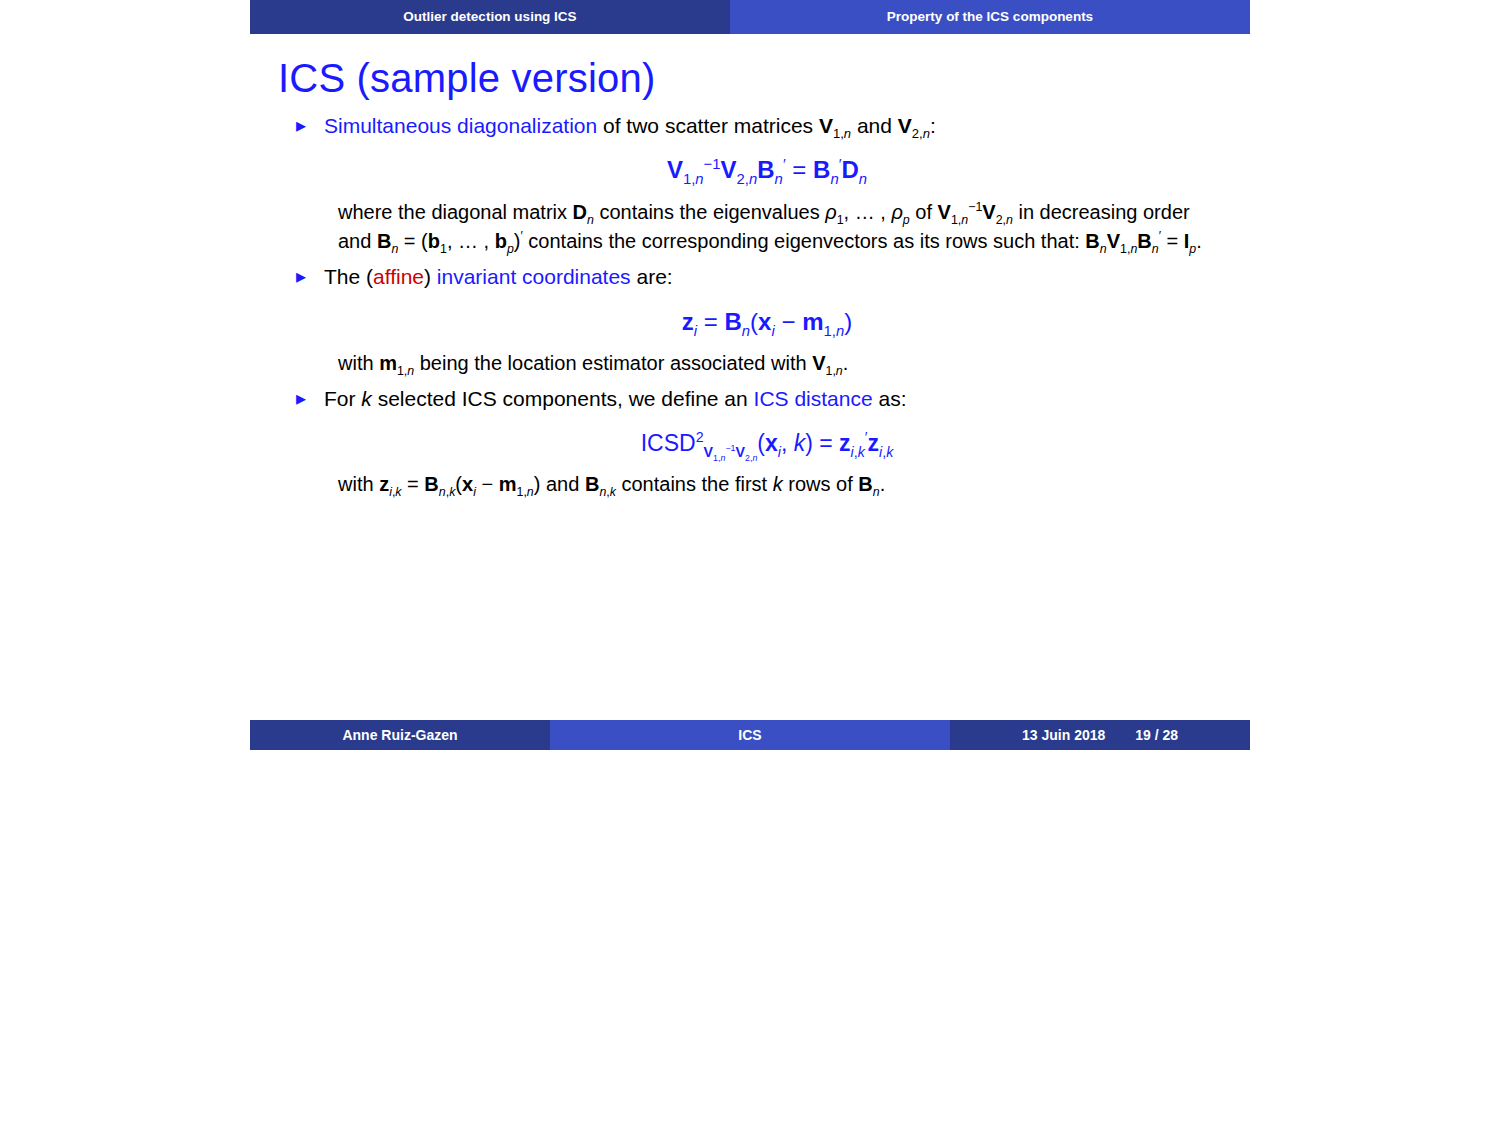Outlier detection using ICS
Property of the ICS components
ICS (sample version)
Simultaneous diagonalization of two scatter matrices V1,n and V2,n:
V1,n−1V2,nBn′ = Bn′Dn
where the diagonal matrix Dn contains the eigenvalues ρ1, … , ρp of V1,n−1V2,n in decreasing order and Bn = (b1, … , bp)′ contains the corresponding eigenvectors as its rows such that: BnV1,nBn′ = Ip.
The (affine) invariant coordinates are:
zi = Bn(xi − m1,n)
with m1,n being the location estimator associated with V1,n.
For k selected ICS components, we define an ICS distance as:
ICSD2V1,n−1V2,n(xi, k) = zi,k′zi,k
with zi,k = Bn,k(xi − m1,n) and Bn,k contains the first k rows of Bn.
Anne Ruiz-Gazen
ICS
13 Juin 2018 19 / 28